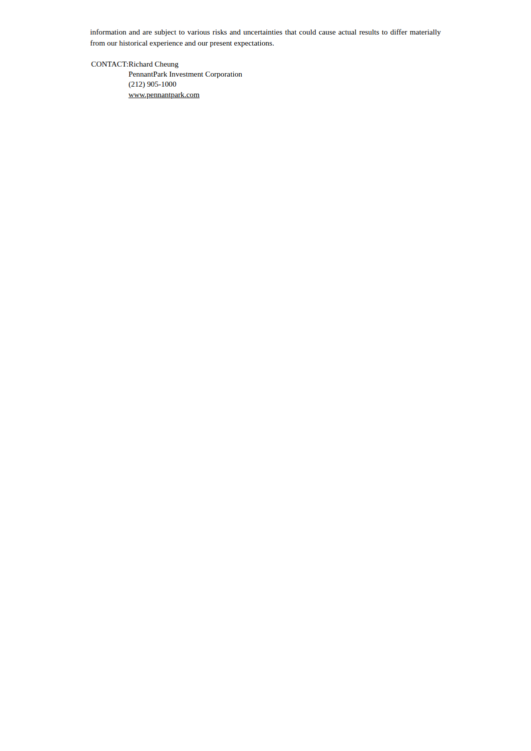information and are subject to various risks and uncertainties that could cause actual results to differ materially from our historical experience and our present expectations.
| CONTACT: | Richard Cheung |
| | PennantPark Investment Corporation |
| | (212) 905-1000 |
| | www.pennantpark.com |